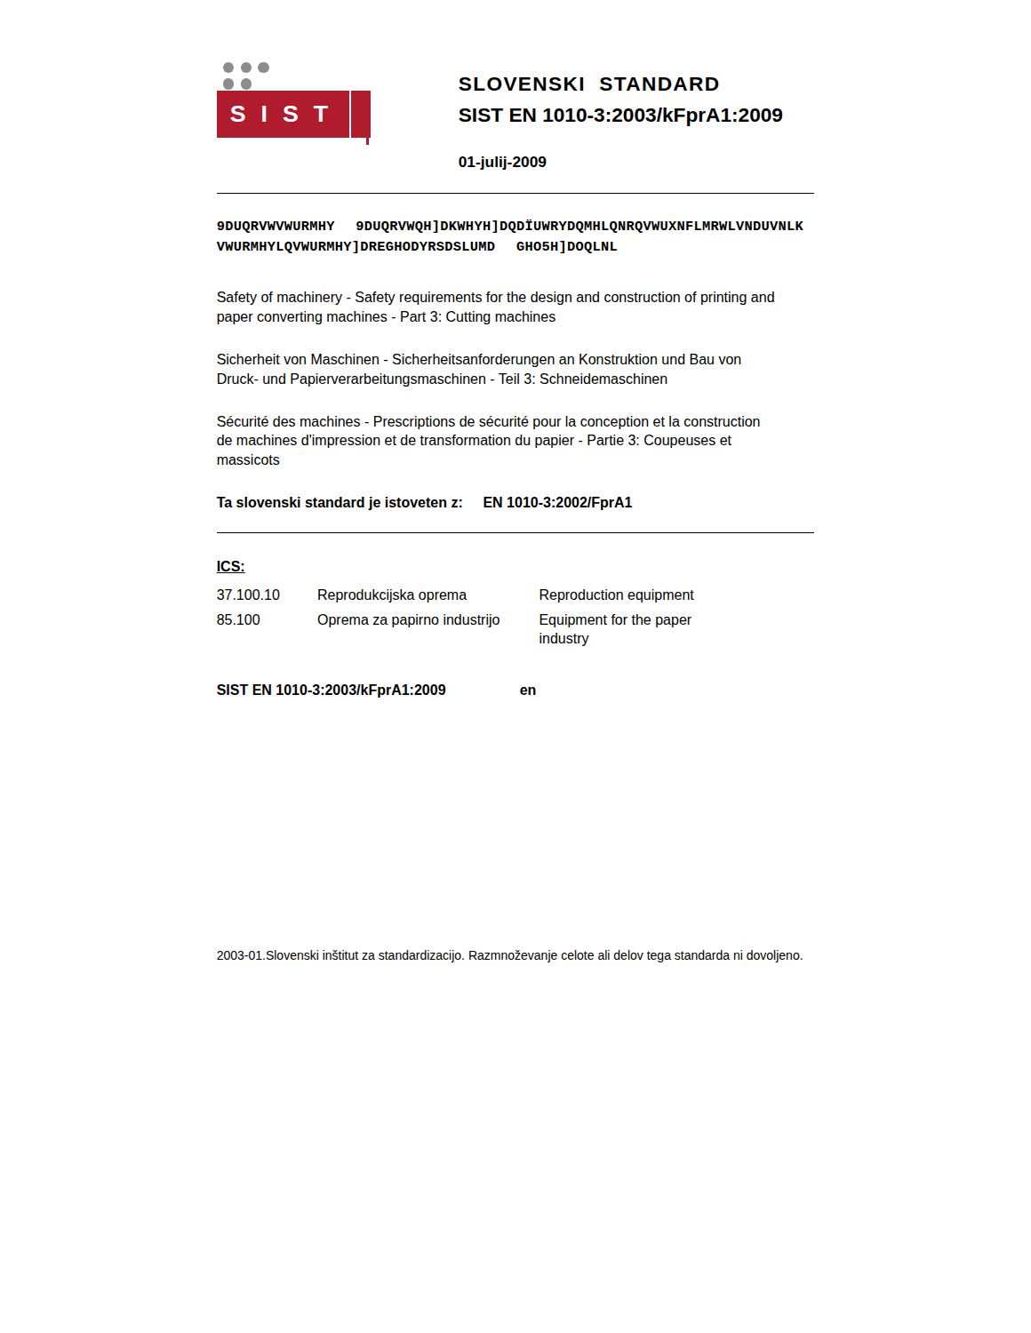S I S T
SLOVENSKI STANDARD
SIST EN 1010-3:2003/kFprA1:2009
01-julij-2009
9DUQRVWVWURMHY 9DUQRVWQH]DKWHYH]DQDÏUWRYDQMHLQNRQVWUXNFLMRWLVNDUVNLK VWURMHYLQVWURMHY]DREGHODYRSDSLUMD GHO5H]DOQLNL
Safety of machinery - Safety requirements for the design and construction of printing and
paper converting machines - Part 3: Cutting machines
Sicherheit von Maschinen - Sicherheitsanforderungen an Konstruktion und Bau von
Druck- und Papierverarbeitungsmaschinen - Teil 3: Schneidemaschinen
Sécurité des machines - Prescriptions de sécurité pour la conception et la construction
de machines d'impression et de transformation du papier - Partie 3: Coupeuses et
massicots
Ta slovenski standard je istoveten z: EN 1010-3:2002/FprA1
ICS:
| 37.100.10 | Reprodukcijska oprema | Reproduction equipment |
| 85.100 | Oprema za papirno industrijo | Equipment for the paper industry |
SIST EN 1010-3:2003/kFprA1:2009 en
2003-01.Slovenski inštitut za standardizacijo. Razmnoževanje celote ali delov tega standarda ni dovoljeno.